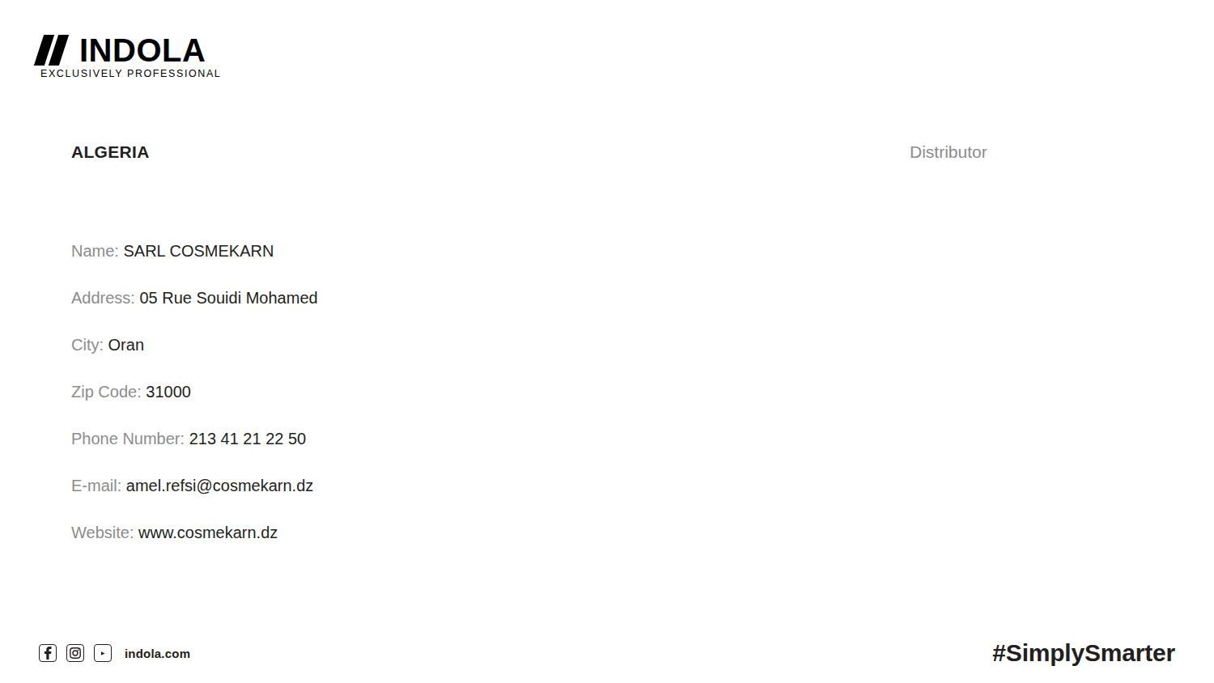INDOLA
EXCLUSIVELY PROFESSIONAL
ALGERIA
Distributor
Name: SARL COSMEKARN
Address: 05 Rue Souidi Mohamed
City: Oran
Zip Code: 31000
Phone Number: 213 41 21 22 50
E-mail: amel.refsi@cosmekarn.dz
Website: www.cosmekarn.dz
indola.com
#SimplySmarter